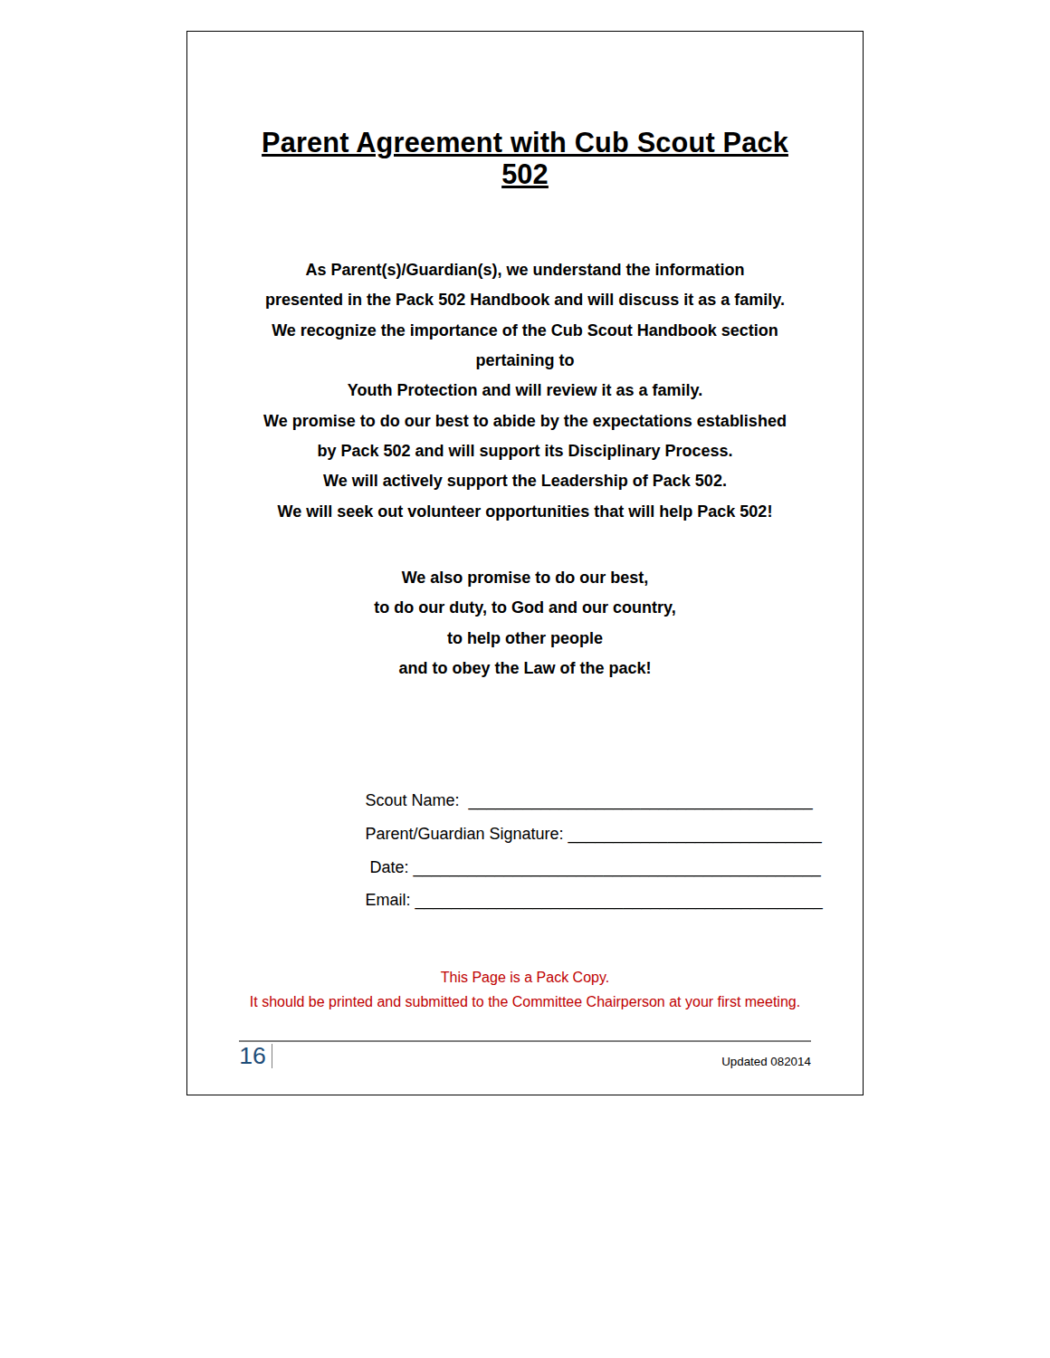Parent Agreement with Cub Scout Pack 502
As Parent(s)/Guardian(s), we understand the information
presented in the Pack 502 Handbook and will discuss it as a family.
We recognize the importance of the Cub Scout Handbook section pertaining to
Youth Protection and will review it as a family.
We promise to do our best to abide by the expectations established by Pack 502 and will support its Disciplinary Process.
We will actively support the Leadership of Pack 502.
We will seek out volunteer opportunities that will help Pack 502!
We also promise to do our best,
to do our duty, to God and our country,
to help other people
and to obey the Law of the pack!
Scout Name: ______________________________________
Parent/Guardian Signature: ____________________________
Date: _____________________________________________
Email: _____________________________________________
This Page is a Pack Copy.
It should be printed and submitted to the Committee Chairperson at your first meeting.
16 Updated 082014